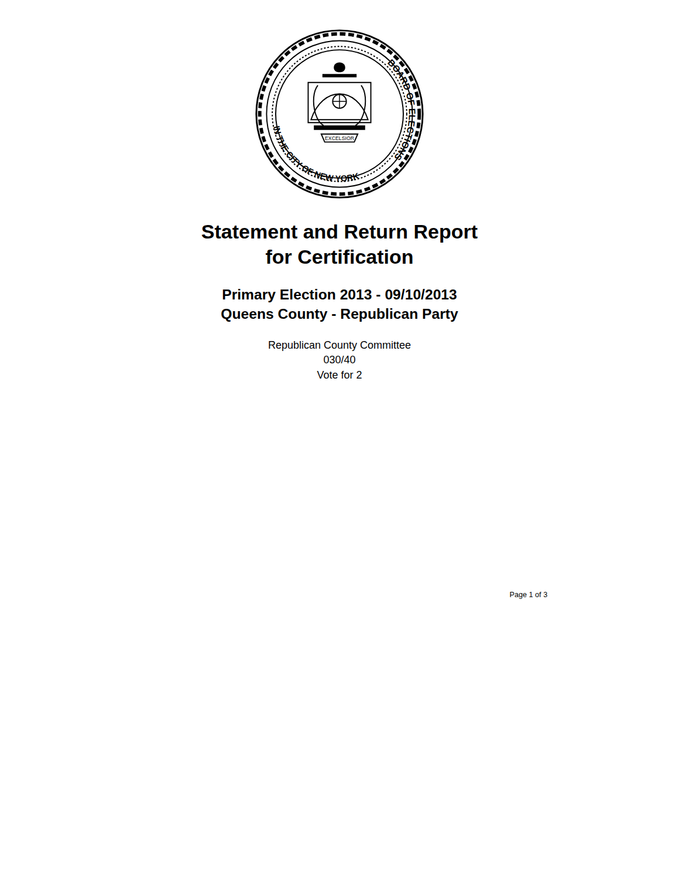Statement and Return Report
for Certification
Primary Election 2013 - 09/10/2013
Queens County - Republican Party
Republican County Committee
030/40
Vote for 2
Page 1 of 3